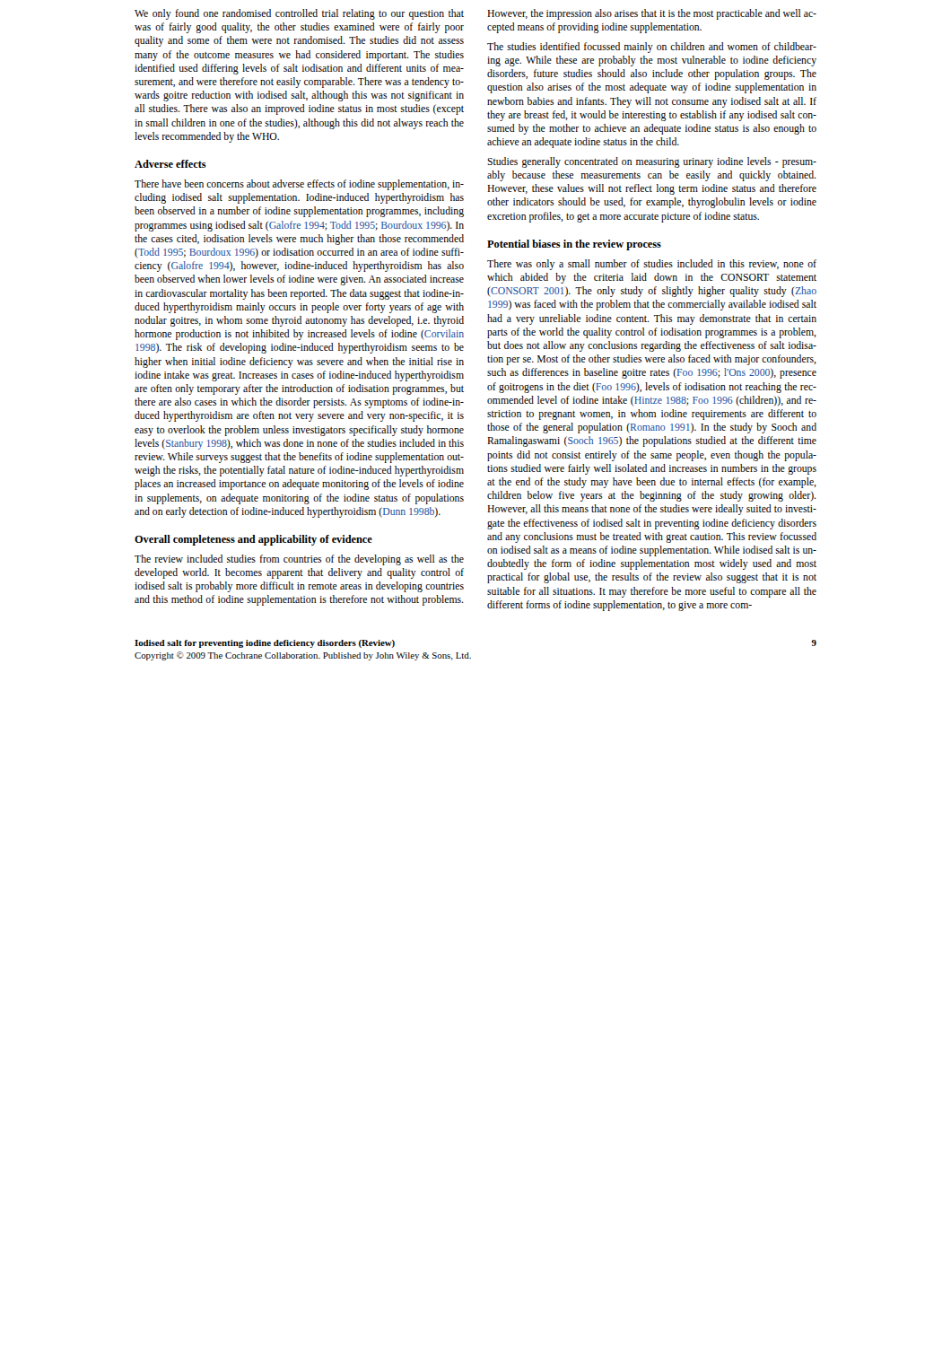We only found one randomised controlled trial relating to our question that was of fairly good quality, the other studies examined were of fairly poor quality and some of them were not randomised. The studies did not assess many of the outcome measures we had considered important. The studies identified used differing levels of salt iodisation and different units of measurement, and were therefore not easily comparable. There was a tendency towards goitre reduction with iodised salt, although this was not significant in all studies. There was also an improved iodine status in most studies (except in small children in one of the studies), although this did not always reach the levels recommended by the WHO.
Adverse effects
There have been concerns about adverse effects of iodine supplementation, including iodised salt supplementation. Iodine-induced hyperthyroidism has been observed in a number of iodine supplementation programmes, including programmes using iodised salt (Galofre 1994; Todd 1995; Bourdoux 1996). In the cases cited, iodisation levels were much higher than those recommended (Todd 1995; Bourdoux 1996) or iodisation occurred in an area of iodine sufficiency (Galofre 1994), however, iodine-induced hyperthyroidism has also been observed when lower levels of iodine were given. An associated increase in cardiovascular mortality has been reported. The data suggest that iodine-induced hyperthyroidism mainly occurs in people over forty years of age with nodular goitres, in whom some thyroid autonomy has developed, i.e. thyroid hormone production is not inhibited by increased levels of iodine (Corvilain 1998). The risk of developing iodine-induced hyperthyroidism seems to be higher when initial iodine deficiency was severe and when the initial rise in iodine intake was great. Increases in cases of iodine-induced hyperthyroidism are often only temporary after the introduction of iodisation programmes, but there are also cases in which the disorder persists. As symptoms of iodine-induced hyperthyroidism are often not very severe and very non-specific, it is easy to overlook the problem unless investigators specifically study hormone levels (Stanbury 1998), which was done in none of the studies included in this review. While surveys suggest that the benefits of iodine supplementation outweigh the risks, the potentially fatal nature of iodine-induced hyperthyroidism places an increased importance on adequate monitoring of the levels of iodine in supplements, on adequate monitoring of the iodine status of populations and on early detection of iodine-induced hyperthyroidism (Dunn 1998b).
Overall completeness and applicability of evidence
The review included studies from countries of the developing as well as the developed world. It becomes apparent that delivery and quality control of iodised salt is probably more difficult in remote areas in developing countries and this method of iodine supplementation is therefore not without problems. However, the impression also arises that it is the most practicable and well accepted means of providing iodine supplementation.
The studies identified focussed mainly on children and women of childbearing age. While these are probably the most vulnerable to iodine deficiency disorders, future studies should also include other population groups. The question also arises of the most adequate way of iodine supplementation in newborn babies and infants. They will not consume any iodised salt at all. If they are breast fed, it would be interesting to establish if any iodised salt consumed by the mother to achieve an adequate iodine status is also enough to achieve an adequate iodine status in the child.
Studies generally concentrated on measuring urinary iodine levels - presumably because these measurements can be easily and quickly obtained. However, these values will not reflect long term iodine status and therefore other indicators should be used, for example, thyroglobulin levels or iodine excretion profiles, to get a more accurate picture of iodine status.
Potential biases in the review process
There was only a small number of studies included in this review, none of which abided by the criteria laid down in the CONSORT statement (CONSORT 2001). The only study of slightly higher quality study (Zhao 1999) was faced with the problem that the commercially available iodised salt had a very unreliable iodine content. This may demonstrate that in certain parts of the world the quality control of iodisation programmes is a problem, but does not allow any conclusions regarding the effectiveness of salt iodisation per se. Most of the other studies were also faced with major confounders, such as differences in baseline goitre rates (Foo 1996; l'Ons 2000), presence of goitrogens in the diet (Foo 1996), levels of iodisation not reaching the recommended level of iodine intake (Hintze 1988; Foo 1996 (children)), and restriction to pregnant women, in whom iodine requirements are different to those of the general population (Romano 1991). In the study by Sooch and Ramalingaswami (Sooch 1965) the populations studied at the different time points did not consist entirely of the same people, even though the populations studied were fairly well isolated and increases in numbers in the groups at the end of the study may have been due to internal effects (for example, children below five years at the beginning of the study growing older). However, all this means that none of the studies were ideally suited to investigate the effectiveness of iodised salt in preventing iodine deficiency disorders and any conclusions must be treated with great caution. This review focussed on iodised salt as a means of iodine supplementation. While iodised salt is undoubtedly the form of iodine supplementation most widely used and most practical for global use, the results of the review also suggest that it is not suitable for all situations. It may therefore be more useful to compare all the different forms of iodine supplementation, to give a more com-
Iodised salt for preventing iodine deficiency disorders (Review) 9 Copyright © 2009 The Cochrane Collaboration. Published by John Wiley & Sons, Ltd.